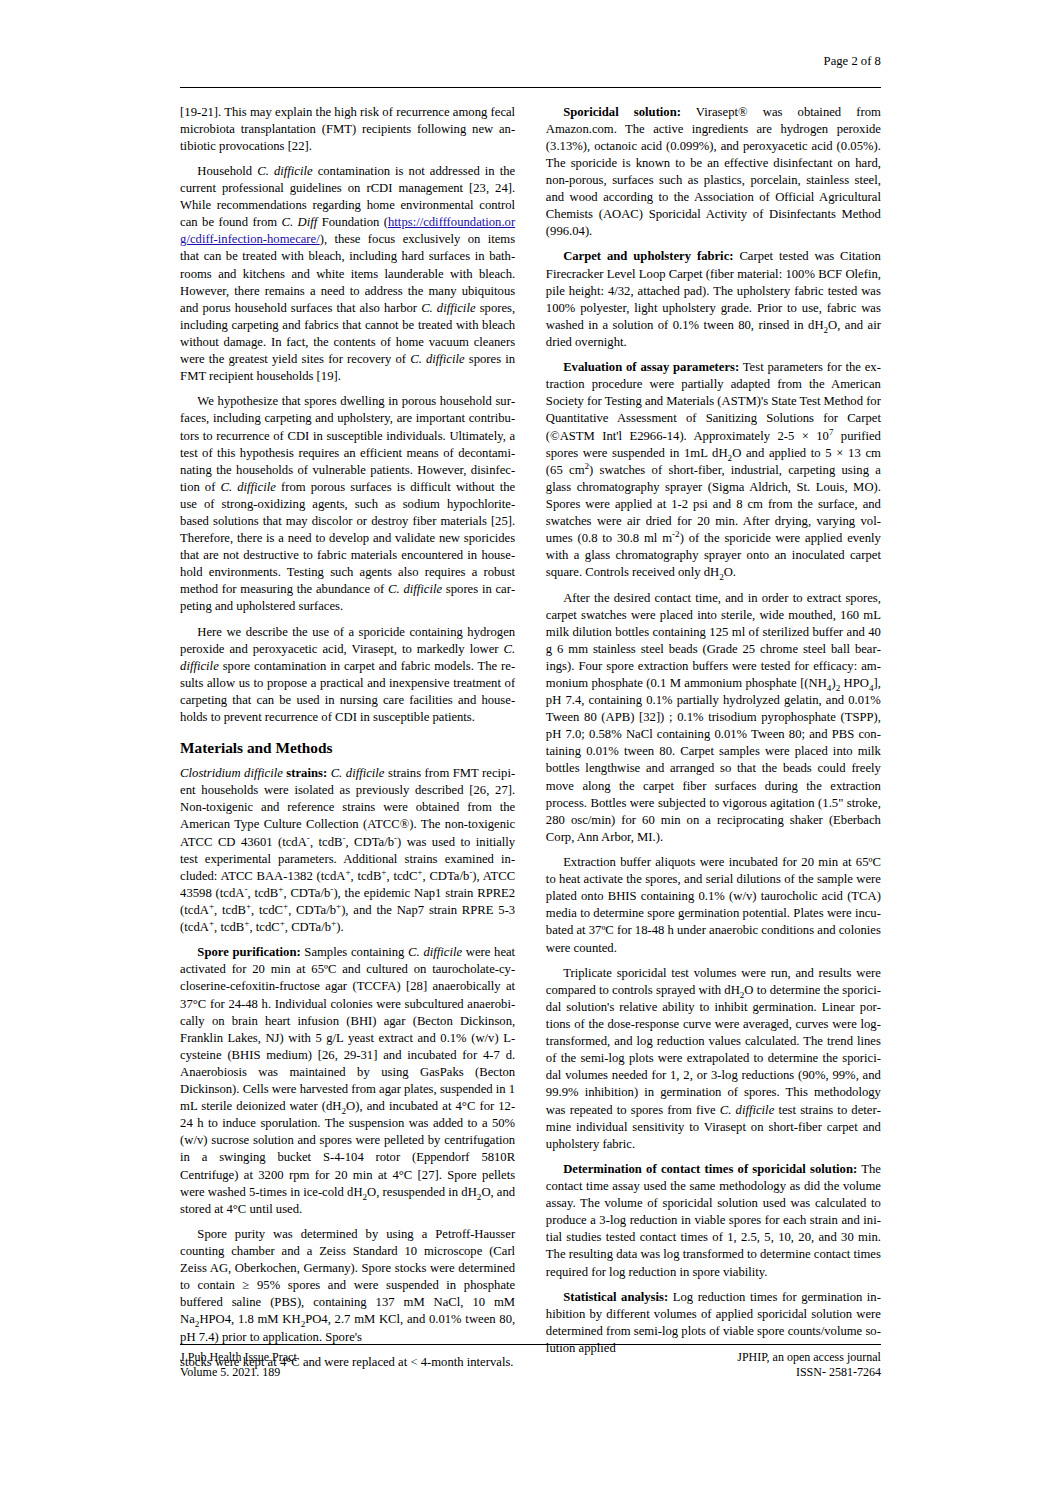Page 2 of 8
[19-21]. This may explain the high risk of recurrence among fecal microbiota transplantation (FMT) recipients following new antibiotic provocations [22].
Household C. difficile contamination is not addressed in the current professional guidelines on rCDI management [23, 24]. While recommendations regarding home environmental control can be found from C. Diff Foundation (https://cdifffoundation.org/cdiff-infection-homecare/), these focus exclusively on items that can be treated with bleach, including hard surfaces in bathrooms and kitchens and white items launderable with bleach. However, there remains a need to address the many ubiquitous and porus household surfaces that also harbor C. difficile spores, including carpeting and fabrics that cannot be treated with bleach without damage. In fact, the contents of home vacuum cleaners were the greatest yield sites for recovery of C. difficile spores in FMT recipient households [19].
We hypothesize that spores dwelling in porous household surfaces, including carpeting and upholstery, are important contributors to recurrence of CDI in susceptible individuals. Ultimately, a test of this hypothesis requires an efficient means of decontaminating the households of vulnerable patients. However, disinfection of C. difficile from porous surfaces is difficult without the use of strong-oxidizing agents, such as sodium hypochlorite-based solutions that may discolor or destroy fiber materials [25]. Therefore, there is a need to develop and validate new sporicides that are not destructive to fabric materials encountered in household environments. Testing such agents also requires a robust method for measuring the abundance of C. difficile spores in carpeting and upholstered surfaces.
Here we describe the use of a sporicide containing hydrogen peroxide and peroxyacetic acid, Virasept, to markedly lower C. difficile spore contamination in carpet and fabric models. The results allow us to propose a practical and inexpensive treatment of carpeting that can be used in nursing care facilities and households to prevent recurrence of CDI in susceptible patients.
Materials and Methods
Clostridium difficile strains: C. difficile strains from FMT recipient households were isolated as previously described [26, 27]. Non-toxigenic and reference strains were obtained from the American Type Culture Collection (ATCC®). The non-toxigenic ATCC CD 43601 (tcdA-, tcdB-, CDTa/b-) was used to initially test experimental parameters. Additional strains examined included: ATCC BAA-1382 (tcdA+, tcdB+, tcdC+, CDTa/b-), ATCC 43598 (tcdA-, tcdB+, CDTa/b-), the epidemic Nap1 strain RPRE2 (tcdA+, tcdB+, tcdC+, CDTa/b+), and the Nap7 strain RPRE 5-3 (tcdA+, tcdB+, tcdC+, CDTa/b+).
Spore purification: Samples containing C. difficile were heat activated for 20 min at 65ºC and cultured on taurocholate-cycloserine-cefoxitin-fructose agar (TCCFA) [28] anaerobically at 37°C for 24-48 h. Individual colonies were subcultured anaerobically on brain heart infusion (BHI) agar (Becton Dickinson, Franklin Lakes, NJ) with 5 g/L yeast extract and 0.1% (w/v) L-cysteine (BHIS medium) [26, 29-31] and incubated for 4-7 d. Anaerobiosis was maintained by using GasPaks (Becton Dickinson). Cells were harvested from agar plates, suspended in 1 mL sterile deionized water (dH2O), and incubated at 4°C for 12-24 h to induce sporulation. The suspension was added to a 50% (w/v) sucrose solution and spores were pelleted by centrifugation in a swinging bucket S-4-104 rotor (Eppendorf 5810R Centrifuge) at 3200 rpm for 20 min at 4°C [27]. Spore pellets were washed 5-times in ice-cold dH2O, resuspended in dH2O, and stored at 4°C until used.
Spore purity was determined by using a Petroff-Hausser counting chamber and a Zeiss Standard 10 microscope (Carl Zeiss AG, Oberkochen, Germany). Spore stocks were determined to contain ≥ 95% spores and were suspended in phosphate buffered saline (PBS), containing 137 mM NaCl, 10 mM Na2HPO4, 1.8 mM KH2PO4, 2.7 mM KCl, and 0.01% tween 80, pH 7.4) prior to application. Spore's
stocks were kept at 4°C and were replaced at < 4-month intervals.
Sporicidal solution: Virasept® was obtained from Amazon.com. The active ingredients are hydrogen peroxide (3.13%), octanoic acid (0.099%), and peroxyacetic acid (0.05%). The sporicide is known to be an effective disinfectant on hard, non-porous, surfaces such as plastics, porcelain, stainless steel, and wood according to the Association of Official Agricultural Chemists (AOAC) Sporicidal Activity of Disinfectants Method (996.04).
Carpet and upholstery fabric: Carpet tested was Citation Firecracker Level Loop Carpet (fiber material: 100% BCF Olefin, pile height: 4/32, attached pad). The upholstery fabric tested was 100% polyester, light upholstery grade. Prior to use, fabric was washed in a solution of 0.1% tween 80, rinsed in dH2O, and air dried overnight.
Evaluation of assay parameters: Test parameters for the extraction procedure were partially adapted from the American Society for Testing and Materials (ASTM)'s State Test Method for Quantitative Assessment of Sanitizing Solutions for Carpet (©ASTM Int'l E2966-14). Approximately 2-5 × 107 purified spores were suspended in 1mL dH2O and applied to 5 × 13 cm (65 cm2) swatches of short-fiber, industrial, carpeting using a glass chromatography sprayer (Sigma Aldrich, St. Louis, MO). Spores were applied at 1-2 psi and 8 cm from the surface, and swatches were air dried for 20 min. After drying, varying volumes (0.8 to 30.8 ml m-2) of the sporicide were applied evenly with a glass chromatography sprayer onto an inoculated carpet square. Controls received only dH2O.
After the desired contact time, and in order to extract spores, carpet swatches were placed into sterile, wide mouthed, 160 mL milk dilution bottles containing 125 ml of sterilized buffer and 40 g 6 mm stainless steel beads (Grade 25 chrome steel ball bearings). Four spore extraction buffers were tested for efficacy: ammonium phosphate (0.1 M ammonium phosphate [(NH4)2 HPO4], pH 7.4, containing 0.1% partially hydrolyzed gelatin, and 0.01% Tween 80 (APB) [32]) ; 0.1% trisodium pyrophosphate (TSPP), pH 7.0; 0.58% NaCl containing 0.01% Tween 80; and PBS containing 0.01% tween 80. Carpet samples were placed into milk bottles lengthwise and arranged so that the beads could freely move along the carpet fiber surfaces during the extraction process. Bottles were subjected to vigorous agitation (1.5" stroke, 280 osc/min) for 60 min on a reciprocating shaker (Eberbach Corp, Ann Arbor, MI.).
Extraction buffer aliquots were incubated for 20 min at 65ºC to heat activate the spores, and serial dilutions of the sample were plated onto BHIS containing 0.1% (w/v) taurocholic acid (TCA) media to determine spore germination potential. Plates were incubated at 37ºC for 18-48 h under anaerobic conditions and colonies were counted.
Triplicate sporicidal test volumes were run, and results were compared to controls sprayed with dH2O to determine the sporicidal solution's relative ability to inhibit germination. Linear portions of the dose-response curve were averaged, curves were log-transformed, and log reduction values calculated. The trend lines of the semi-log plots were extrapolated to determine the sporicidal volumes needed for 1, 2, or 3-log reductions (90%, 99%, and 99.9% inhibition) in germination of spores. This methodology was repeated to spores from five C. difficile test strains to determine individual sensitivity to Virasept on short-fiber carpet and upholstery fabric.
Determination of contact times of sporicidal solution: The contact time assay used the same methodology as did the volume assay. The volume of sporicidal solution used was calculated to produce a 3-log reduction in viable spores for each strain and initial studies tested contact times of 1, 2.5, 5, 10, 20, and 30 min. The resulting data was log transformed to determine contact times required for log reduction in spore viability.
Statistical analysis: Log reduction times for germination inhibition by different volumes of applied sporicidal solution were determined from semi-log plots of viable spore counts/volume solution applied
J Pub Health Issue Pract
Volume 5. 2021. 189
JPHIP, an open access journal
ISSN- 2581-7264